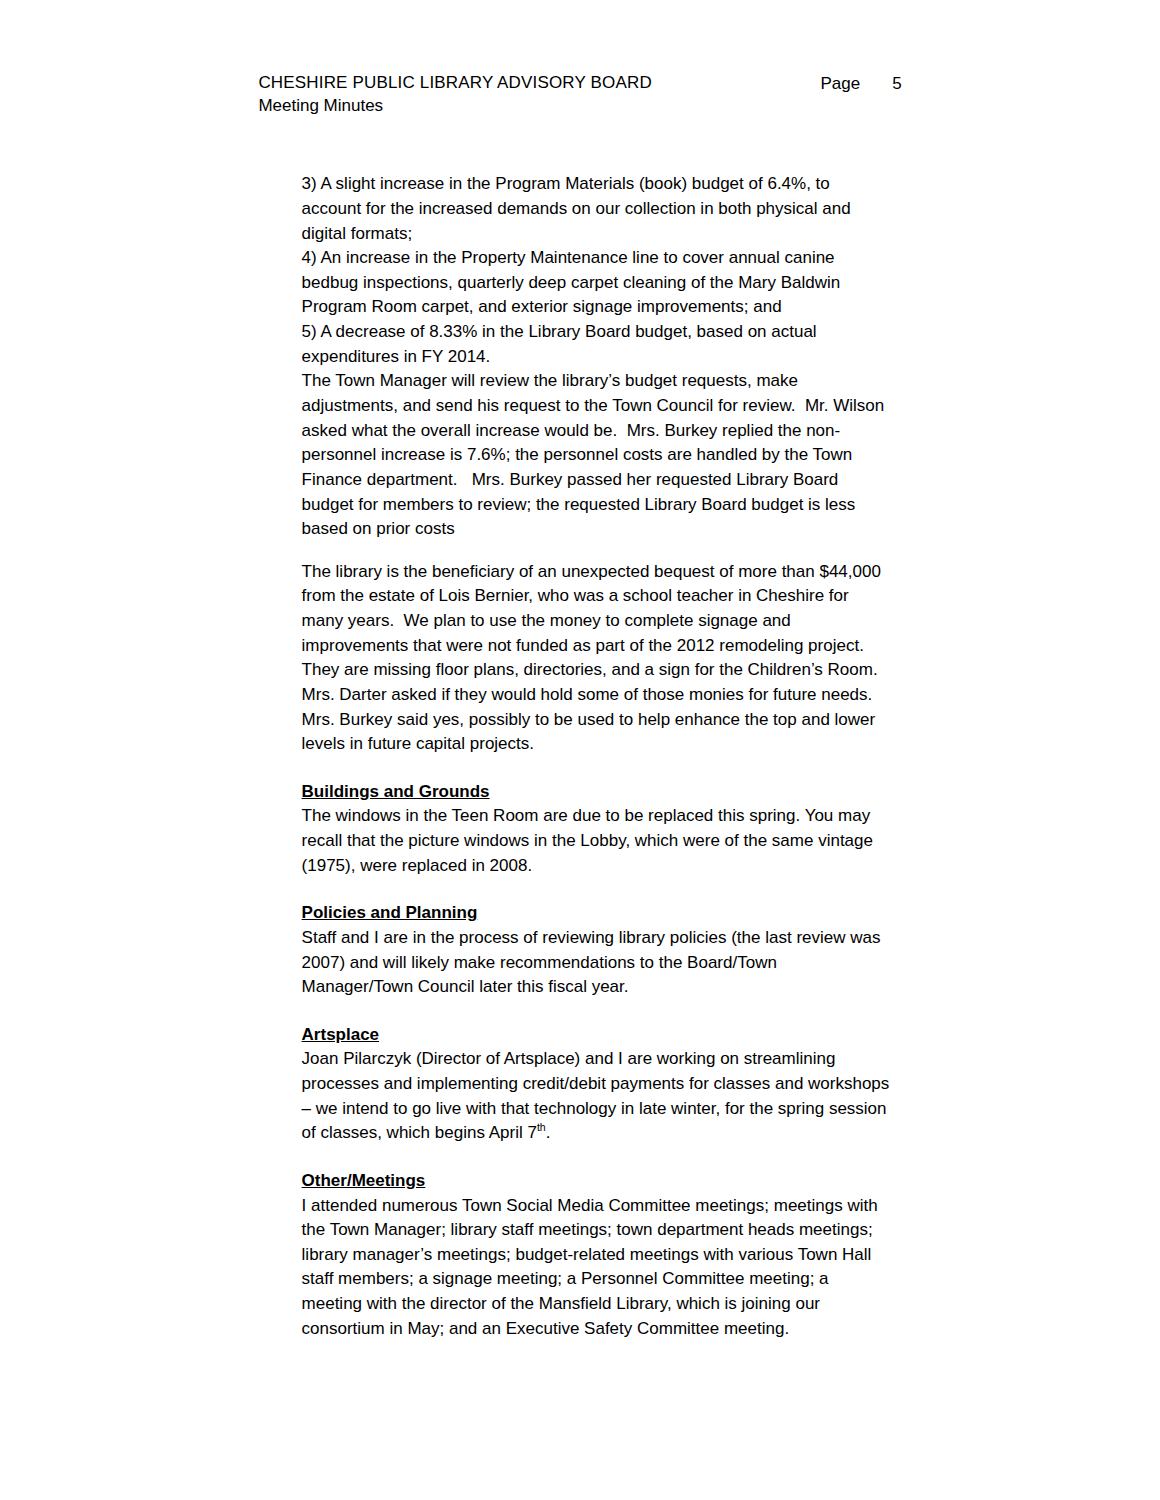CHESHIRE PUBLIC LIBRARY ADVISORY BOARD
Meeting Minutes
Page 5
3) A slight increase in the Program Materials (book) budget of 6.4%, to account for the increased demands on our collection in both physical and digital formats;
4) An increase in the Property Maintenance line to cover annual canine bedbug inspections, quarterly deep carpet cleaning of the Mary Baldwin Program Room carpet, and exterior signage improvements; and
5) A decrease of 8.33% in the Library Board budget, based on actual expenditures in FY 2014.
The Town Manager will review the library’s budget requests, make adjustments, and send his request to the Town Council for review. Mr. Wilson asked what the overall increase would be. Mrs. Burkey replied the non-personnel increase is 7.6%; the personnel costs are handled by the Town Finance department. Mrs. Burkey passed her requested Library Board budget for members to review; the requested Library Board budget is less based on prior costs
The library is the beneficiary of an unexpected bequest of more than $44,000 from the estate of Lois Bernier, who was a school teacher in Cheshire for many years. We plan to use the money to complete signage and improvements that were not funded as part of the 2012 remodeling project. They are missing floor plans, directories, and a sign for the Children’s Room. Mrs. Darter asked if they would hold some of those monies for future needs. Mrs. Burkey said yes, possibly to be used to help enhance the top and lower levels in future capital projects.
Buildings and Grounds
The windows in the Teen Room are due to be replaced this spring. You may recall that the picture windows in the Lobby, which were of the same vintage (1975), were replaced in 2008.
Policies and Planning
Staff and I are in the process of reviewing library policies (the last review was 2007) and will likely make recommendations to the Board/Town Manager/Town Council later this fiscal year.
Artsplace
Joan Pilarczyk (Director of Artsplace) and I are working on streamlining processes and implementing credit/debit payments for classes and workshops – we intend to go live with that technology in late winter, for the spring session of classes, which begins April 7th.
Other/Meetings
I attended numerous Town Social Media Committee meetings; meetings with the Town Manager; library staff meetings; town department heads meetings; library manager’s meetings; budget-related meetings with various Town Hall staff members; a signage meeting; a Personnel Committee meeting; a meeting with the director of the Mansfield Library, which is joining our consortium in May; and an Executive Safety Committee meeting.